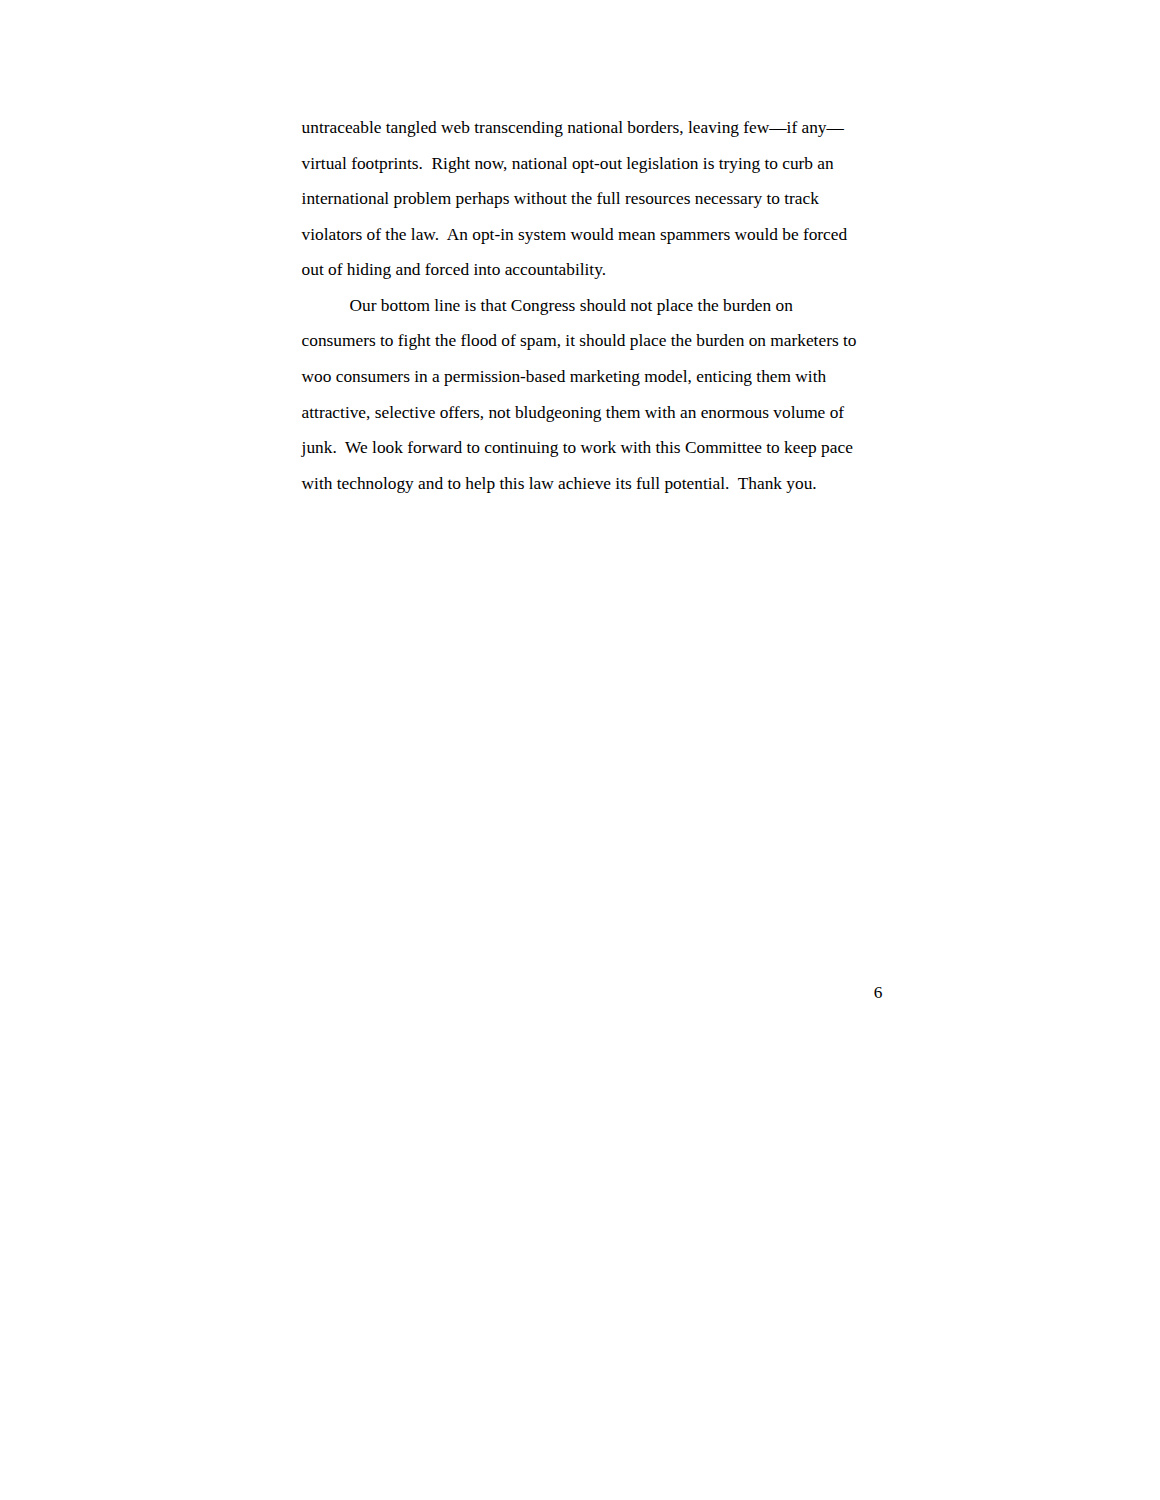untraceable tangled web transcending national borders, leaving few—if any—virtual footprints. Right now, national opt-out legislation is trying to curb an international problem perhaps without the full resources necessary to track violators of the law. An opt-in system would mean spammers would be forced out of hiding and forced into accountability.
Our bottom line is that Congress should not place the burden on consumers to fight the flood of spam, it should place the burden on marketers to woo consumers in a permission-based marketing model, enticing them with attractive, selective offers, not bludgeoning them with an enormous volume of junk. We look forward to continuing to work with this Committee to keep pace with technology and to help this law achieve its full potential. Thank you.
6